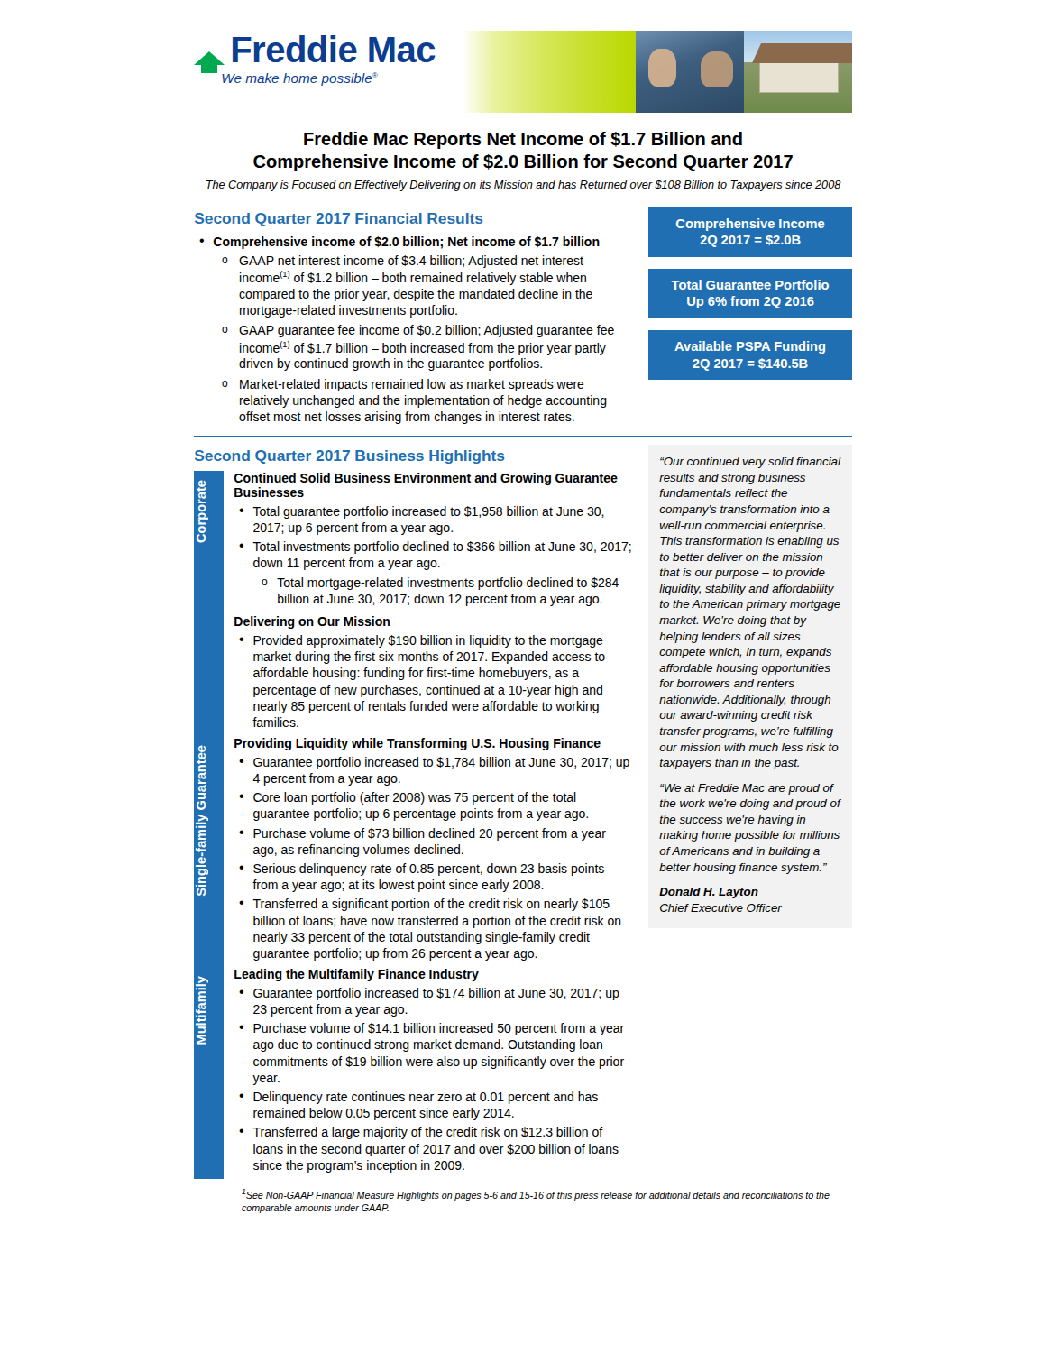Freddie Mac
We make home possible®
Freddie Mac Reports Net Income of $1.7 Billion and
Comprehensive Income of $2.0 Billion for Second Quarter 2017
The Company is Focused on Effectively Delivering on its Mission and has Returned over $108 Billion to Taxpayers since 2008
Second Quarter 2017 Financial Results
Comprehensive income of $2.0 billion; Net income of $1.7 billion
GAAP net interest income of $3.4 billion; Adjusted net interest income(1) of $1.2 billion – both remained relatively stable when compared to the prior year, despite the mandated decline in the mortgage-related investments portfolio.
GAAP guarantee fee income of $0.2 billion; Adjusted guarantee fee income(1) of $1.7 billion – both increased from the prior year partly driven by continued growth in the guarantee portfolios.
Market-related impacts remained low as market spreads were relatively unchanged and the implementation of hedge accounting offset most net losses arising from changes in interest rates.
Comprehensive Income
2Q 2017 = $2.0B
Total Guarantee Portfolio
Up 6% from 2Q 2016
Available PSPA Funding
2Q 2017 = $140.5B
Second Quarter 2017 Business Highlights
| Corporate | | Continued Solid Business Environment and Growing Guarantee Businesses Total guarantee portfolio increased to $1,958 billion at June 30, 2017; up 6 percent from a year ago. Total investments portfolio declined to $366 billion at June 30, 2017; down 11 percent from a year ago. Total mortgage-related investments portfolio declined to $284 billion at June 30, 2017; down 12 percent from a year ago. Delivering on Our Mission Provided approximately $190 billion in liquidity to the mortgage market during the first six months of 2017. Expanded access to affordable housing: funding for first-time homebuyers, as a percentage of new purchases, continued at a 10-year high and nearly 85 percent of rentals funded were affordable to working families. |
| Single-family Guarantee | | Providing Liquidity while Transforming U.S. Housing Finance Guarantee portfolio increased to $1,784 billion at June 30, 2017; up 4 percent from a year ago. Core loan portfolio (after 2008) was 75 percent of the total guarantee portfolio; up 6 percentage points from a year ago. Purchase volume of $73 billion declined 20 percent from a year ago, as refinancing volumes declined. Serious delinquency rate of 0.85 percent, down 23 basis points from a year ago; at its lowest point since early 2008. Transferred a significant portion of the credit risk on nearly $105 billion of loans; have now transferred a portion of the credit risk on nearly 33 percent of the total outstanding single-family credit guarantee portfolio; up from 26 percent a year ago. |
| Multifamily | | Leading the Multifamily Finance Industry Guarantee portfolio increased to $174 billion at June 30, 2017; up 23 percent from a year ago. Purchase volume of $14.1 billion increased 50 percent from a year ago due to continued strong market demand. Outstanding loan commitments of $19 billion were also up significantly over the prior year. Delinquency rate continues near zero at 0.01 percent and has remained below 0.05 percent since early 2014. Transferred a large majority of the credit risk on $12.3 billion of loans in the second quarter of 2017 and over $200 billion of loans since the program’s inception in 2009. |
“Our continued very solid financial results and strong business fundamentals reflect the company’s transformation into a well-run commercial enterprise. This transformation is enabling us to better deliver on the mission that is our purpose – to provide liquidity, stability and affordability to the American primary mortgage market. We’re doing that by helping lenders of all sizes compete which, in turn, expands affordable housing opportunities for borrowers and renters nationwide. Additionally, through our award-winning credit risk transfer programs, we’re fulfilling our mission with much less risk to taxpayers than in the past.
“We at Freddie Mac are proud of the work we're doing and proud of the success we're having in making home possible for millions of Americans and in building a better housing finance system.”
Donald H. Layton
Chief Executive Officer
1See Non-GAAP Financial Measure Highlights on pages 5-6 and 15-16 of this press release for additional details and reconciliations to the comparable amounts under GAAP.